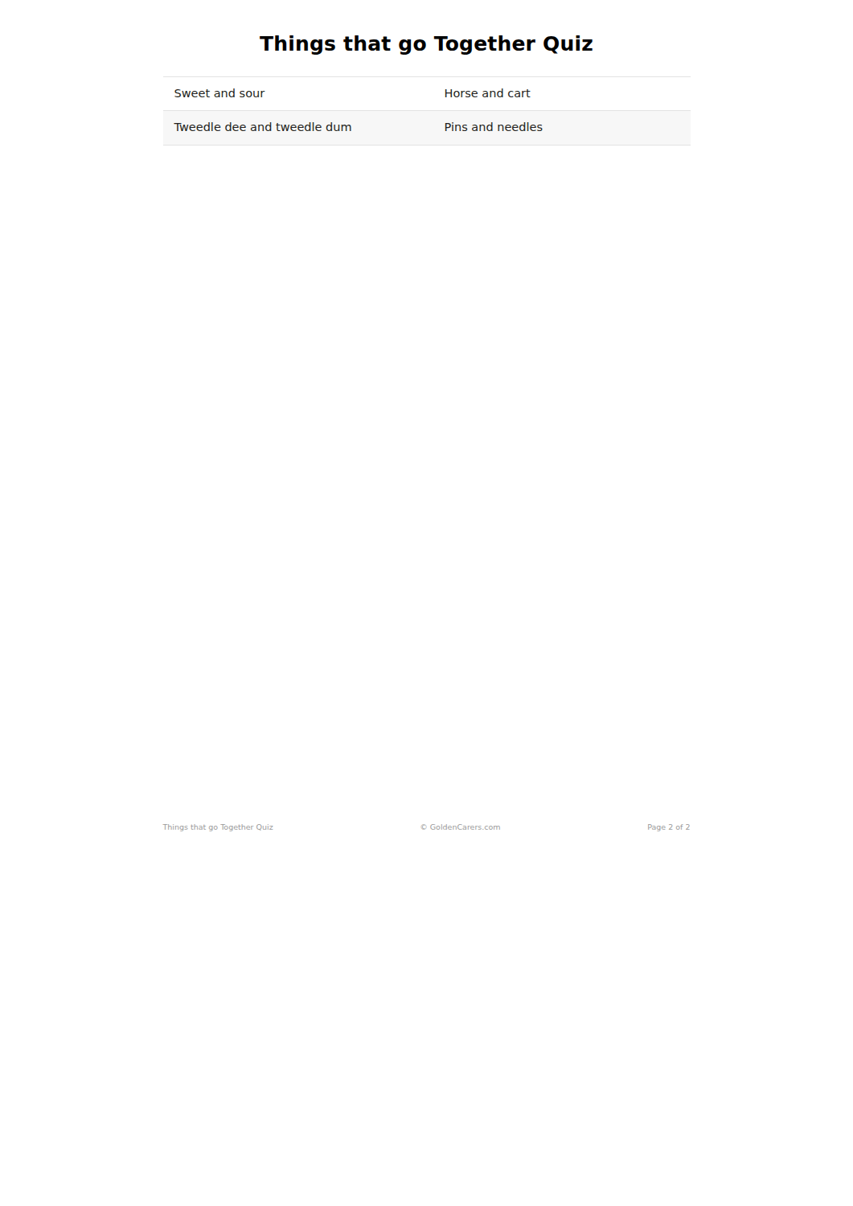Things that go Together Quiz
| Sweet and sour | Horse and cart |
| Tweedle dee and tweedle dum | Pins and needles |
Things that go Together Quiz © GoldenCarers.com Page 2 of 2